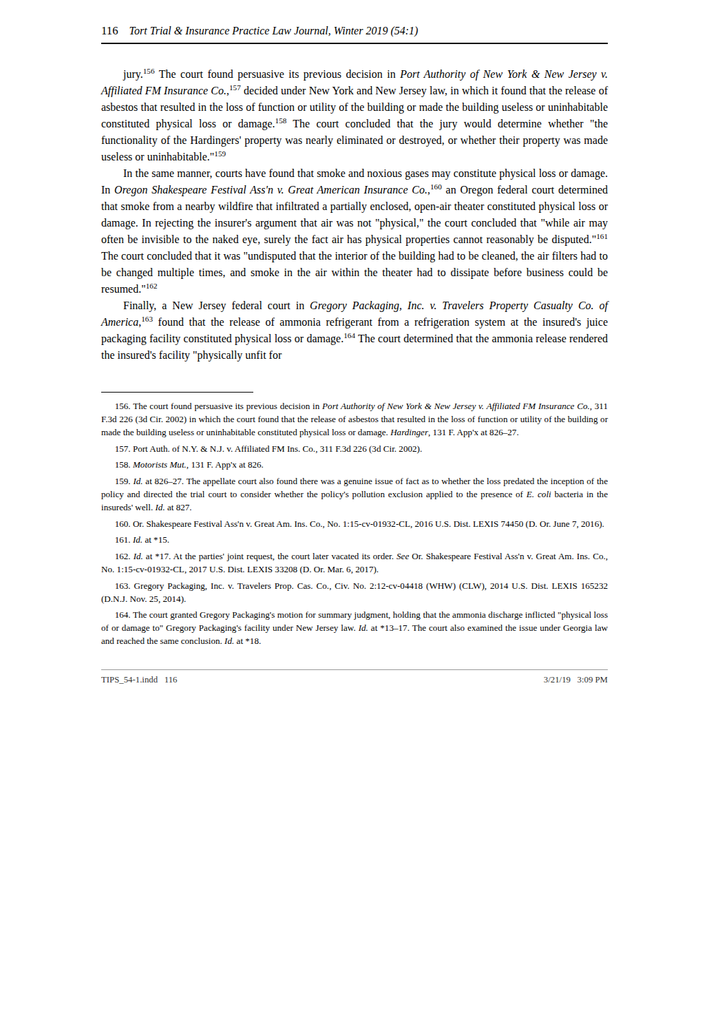116 Tort Trial & Insurance Practice Law Journal, Winter 2019 (54:1)
jury.156 The court found persuasive its previous decision in Port Authority of New York & New Jersey v. Affiliated FM Insurance Co.,157 decided under New York and New Jersey law, in which it found that the release of asbestos that resulted in the loss of function or utility of the building or made the building useless or uninhabitable constituted physical loss or damage.158 The court concluded that the jury would determine whether "the functionality of the Hardingers' property was nearly eliminated or destroyed, or whether their property was made useless or uninhabitable."159
In the same manner, courts have found that smoke and noxious gases may constitute physical loss or damage. In Oregon Shakespeare Festival Ass'n v. Great American Insurance Co.,160 an Oregon federal court determined that smoke from a nearby wildfire that infiltrated a partially enclosed, open-air theater constituted physical loss or damage. In rejecting the insurer's argument that air was not "physical," the court concluded that "while air may often be invisible to the naked eye, surely the fact air has physical properties cannot reasonably be disputed."161 The court concluded that it was "undisputed that the interior of the building had to be cleaned, the air filters had to be changed multiple times, and smoke in the air within the theater had to dissipate before business could be resumed."162
Finally, a New Jersey federal court in Gregory Packaging, Inc. v. Travelers Property Casualty Co. of America,163 found that the release of ammonia refrigerant from a refrigeration system at the insured's juice packaging facility constituted physical loss or damage.164 The court determined that the ammonia release rendered the insured's facility "physically unfit for
156. The court found persuasive its previous decision in Port Authority of New York & New Jersey v. Affiliated FM Insurance Co., 311 F.3d 226 (3d Cir. 2002) in which the court found that the release of asbestos that resulted in the loss of function or utility of the building or made the building useless or uninhabitable constituted physical loss or damage. Hardinger, 131 F. App'x at 826–27.
157. Port Auth. of N.Y. & N.J. v. Affiliated FM Ins. Co., 311 F.3d 226 (3d Cir. 2002).
158. Motorists Mut., 131 F. App'x at 826.
159. Id. at 826–27. The appellate court also found there was a genuine issue of fact as to whether the loss predated the inception of the policy and directed the trial court to consider whether the policy's pollution exclusion applied to the presence of E. coli bacteria in the insureds' well. Id. at 827.
160. Or. Shakespeare Festival Ass'n v. Great Am. Ins. Co., No. 1:15-cv-01932-CL, 2016 U.S. Dist. LEXIS 74450 (D. Or. June 7, 2016).
161. Id. at *15.
162. Id. at *17. At the parties' joint request, the court later vacated its order. See Or. Shakespeare Festival Ass'n v. Great Am. Ins. Co., No. 1:15-cv-01932-CL, 2017 U.S. Dist. LEXIS 33208 (D. Or. Mar. 6, 2017).
163. Gregory Packaging, Inc. v. Travelers Prop. Cas. Co., Civ. No. 2:12-cv-04418 (WHW) (CLW), 2014 U.S. Dist. LEXIS 165232 (D.N.J. Nov. 25, 2014).
164. The court granted Gregory Packaging's motion for summary judgment, holding that the ammonia discharge inflicted "physical loss of or damage to" Gregory Packaging's facility under New Jersey law. Id. at *13–17. The court also examined the issue under Georgia law and reached the same conclusion. Id. at *18.
TIPS_54-1.indd 116 3/21/19 3:09 PM